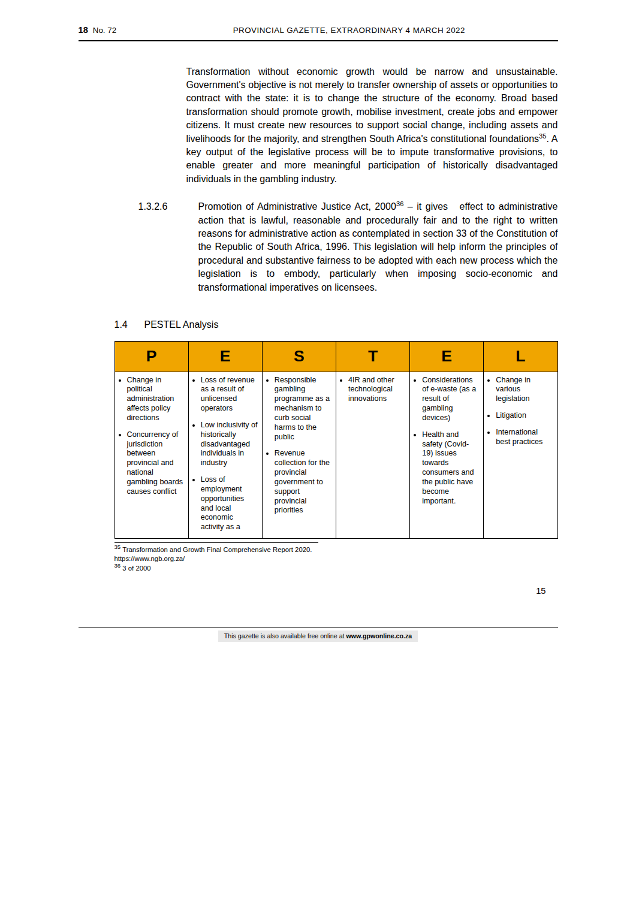18 No. 72 PROVINCIAL GAZETTE, EXTRAORDINARY 4 MARCH 2022
Transformation without economic growth would be narrow and unsustainable. Government's objective is not merely to transfer ownership of assets or opportunities to contract with the state: it is to change the structure of the economy. Broad based transformation should promote growth, mobilise investment, create jobs and empower citizens. It must create new resources to support social change, including assets and livelihoods for the majority, and strengthen South Africa's constitutional foundations35. A key output of the legislative process will be to impute transformative provisions, to enable greater and more meaningful participation of historically disadvantaged individuals in the gambling industry.
1.3.2.6
Promotion of Administrative Justice Act, 200036 – it gives effect to administrative action that is lawful, reasonable and procedurally fair and to the right to written reasons for administrative action as contemplated in section 33 of the Constitution of the Republic of South Africa, 1996. This legislation will help inform the principles of procedural and substantive fairness to be adopted with each new process which the legislation is to embody, particularly when imposing socio-economic and transformational imperatives on licensees.
1.4 PESTEL Analysis
| P | E | S | T | E | L |
| --- | --- | --- | --- | --- | --- |
| Change in political administration affects policy directions Concurrency of jurisdiction between provincial and national gambling boards causes conflict | Loss of revenue as a result of unlicensed operators Low inclusivity of historically disadvantaged individuals in industry Loss of employment opportunities and local economic activity as a | Responsible gambling programme as a mechanism to curb social harms to the public Revenue collection for the provincial government to support provincial priorities | 4IR and other technological innovations | Considerations of e-waste (as a result of gambling devices) Health and safety (Covid-19) issues towards consumers and the public have become important. | Change in various legislation Litigation International best practices |
35 Transformation and Growth Final Comprehensive Report 2020. https://www.ngb.org.za/
36 3 of 2000
15
This gazette is also available free online at www.gpwonline.co.za